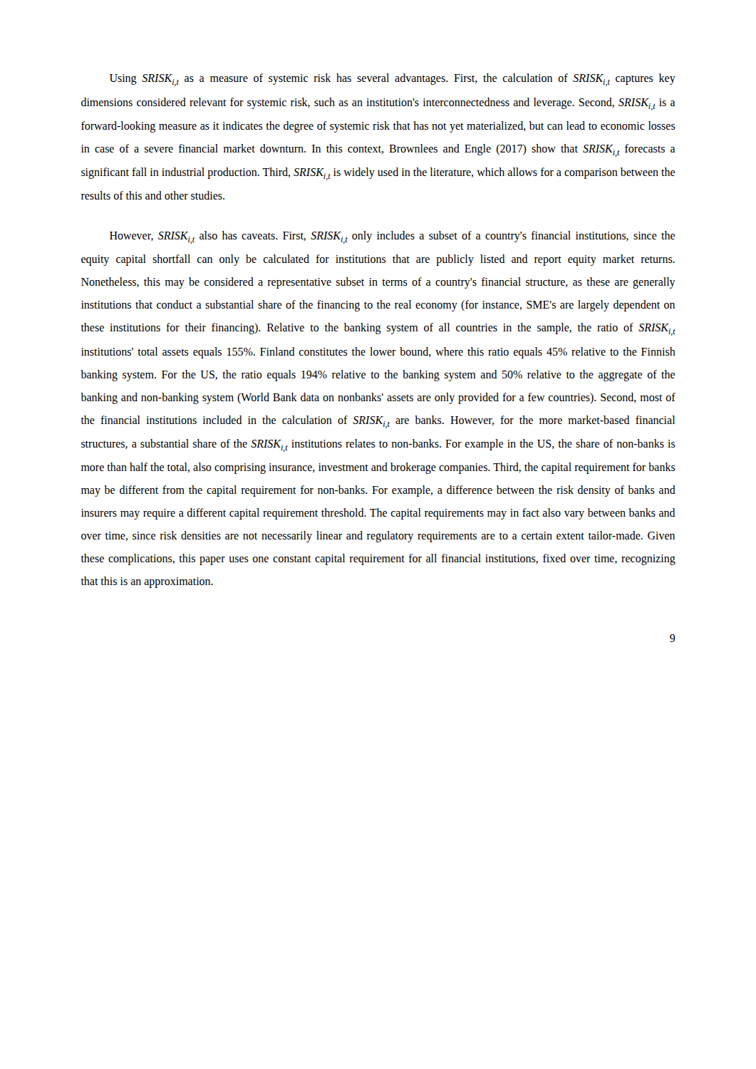Using SRISKi,t as a measure of systemic risk has several advantages. First, the calculation of SRISKi,t captures key dimensions considered relevant for systemic risk, such as an institution's interconnectedness and leverage. Second, SRISKi,t is a forward-looking measure as it indicates the degree of systemic risk that has not yet materialized, but can lead to economic losses in case of a severe financial market downturn. In this context, Brownlees and Engle (2017) show that SRISKi,t forecasts a significant fall in industrial production. Third, SRISKi,t is widely used in the literature, which allows for a comparison between the results of this and other studies.
However, SRISKi,t also has caveats. First, SRISKi,t only includes a subset of a country's financial institutions, since the equity capital shortfall can only be calculated for institutions that are publicly listed and report equity market returns. Nonetheless, this may be considered a representative subset in terms of a country's financial structure, as these are generally institutions that conduct a substantial share of the financing to the real economy (for instance, SME's are largely dependent on these institutions for their financing). Relative to the banking system of all countries in the sample, the ratio of SRISKi,t institutions' total assets equals 155%. Finland constitutes the lower bound, where this ratio equals 45% relative to the Finnish banking system. For the US, the ratio equals 194% relative to the banking system and 50% relative to the aggregate of the banking and non-banking system (World Bank data on nonbanks' assets are only provided for a few countries). Second, most of the financial institutions included in the calculation of SRISKi,t are banks. However, for the more market-based financial structures, a substantial share of the SRISKi,t institutions relates to non-banks. For example in the US, the share of non-banks is more than half the total, also comprising insurance, investment and brokerage companies. Third, the capital requirement for banks may be different from the capital requirement for non-banks. For example, a difference between the risk density of banks and insurers may require a different capital requirement threshold. The capital requirements may in fact also vary between banks and over time, since risk densities are not necessarily linear and regulatory requirements are to a certain extent tailor-made. Given these complications, this paper uses one constant capital requirement for all financial institutions, fixed over time, recognizing that this is an approximation.
9